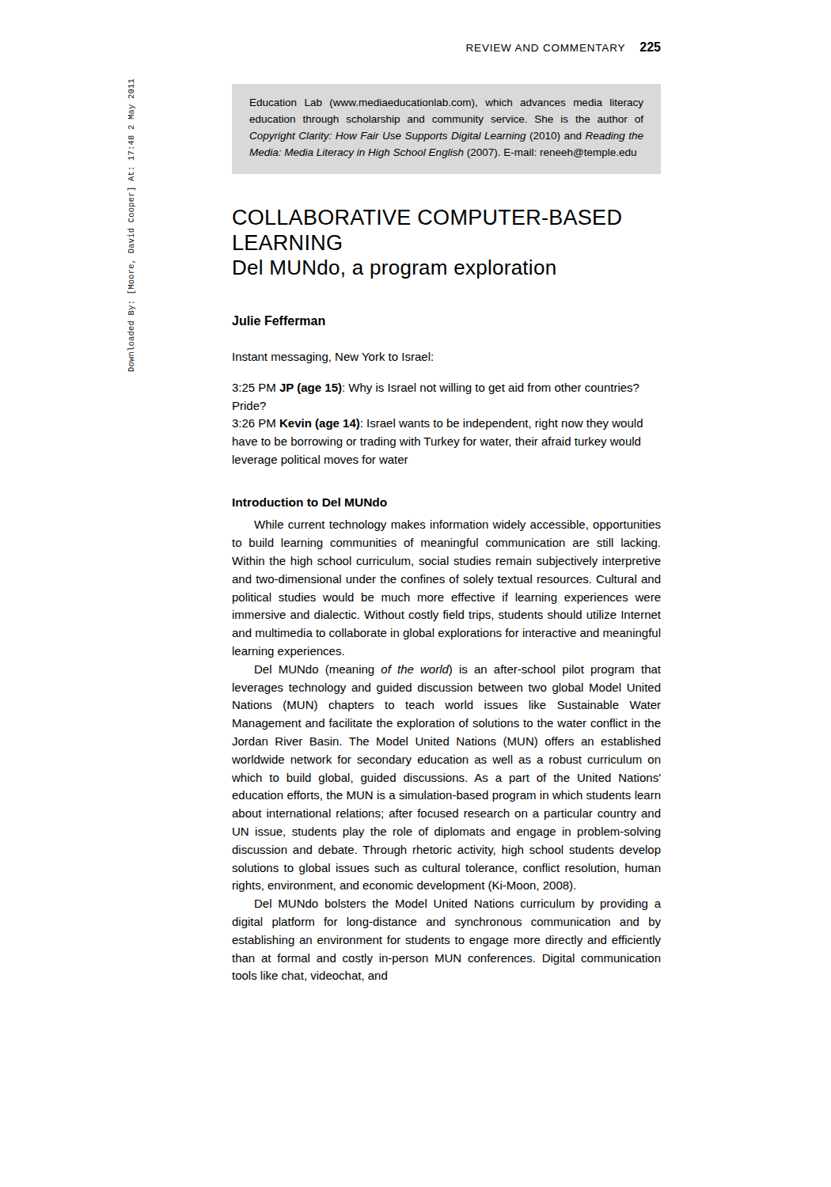Downloaded By: [Moore, David Cooper] At: 17:48 2 May 2011
Review and Commentary 225
Education Lab (www.mediaeducationlab.com), which advances media literacy education through scholarship and community service. She is the author of Copyright Clarity: How Fair Use Supports Digital Learning (2010) and Reading the Media: Media Literacy in High School English (2007). E-mail: reneeh@temple.edu
Collaborative Computer-Based LearningDel MUNdo, a program exploration
Julie Fefferman
Instant messaging, New York to Israel:
3:25 PM JP (age 15): Why is Israel not willing to get aid from other countries? Pride?
3:26 PM Kevin (age 14): Israel wants to be independent, right now they would have to be borrowing or trading with Turkey for water, their afraid turkey would leverage political moves for water
Introduction to Del MUNdo
While current technology makes information widely accessible, opportunities to build learning communities of meaningful communication are still lacking. Within the high school curriculum, social studies remain subjectively interpretive and two-dimensional under the confines of solely textual resources. Cultural and political studies would be much more effective if learning experiences were immersive and dialectic. Without costly field trips, students should utilize Internet and multimedia to collaborate in global explorations for interactive and meaningful learning experiences.
Del MUNdo (meaning of the world) is an after-school pilot program that leverages technology and guided discussion between two global Model United Nations (MUN) chapters to teach world issues like Sustainable Water Management and facilitate the exploration of solutions to the water conflict in the Jordan River Basin. The Model United Nations (MUN) offers an established worldwide network for secondary education as well as a robust curriculum on which to build global, guided discussions. As a part of the United Nations' education efforts, the MUN is a simulation-based program in which students learn about international relations; after focused research on a particular country and UN issue, students play the role of diplomats and engage in problem-solving discussion and debate. Through rhetoric activity, high school students develop solutions to global issues such as cultural tolerance, conflict resolution, human rights, environment, and economic development (Ki-Moon, 2008).
Del MUNdo bolsters the Model United Nations curriculum by providing a digital platform for long-distance and synchronous communication and by establishing an environment for students to engage more directly and efficiently than at formal and costly in-person MUN conferences. Digital communication tools like chat, videochat, and